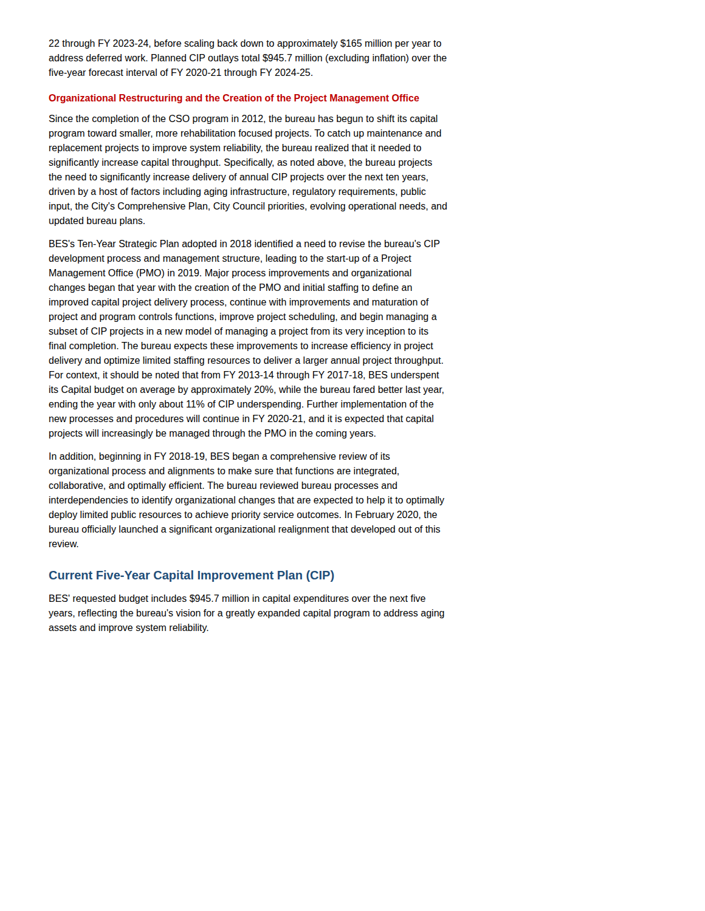22 through FY 2023-24, before scaling back down to approximately $165 million per year to address deferred work. Planned CIP outlays total $945.7 million (excluding inflation) over the five-year forecast interval of FY 2020-21 through FY 2024-25.
Organizational Restructuring and the Creation of the Project Management Office
Since the completion of the CSO program in 2012, the bureau has begun to shift its capital program toward smaller, more rehabilitation focused projects. To catch up maintenance and replacement projects to improve system reliability, the bureau realized that it needed to significantly increase capital throughput. Specifically, as noted above, the bureau projects the need to significantly increase delivery of annual CIP projects over the next ten years, driven by a host of factors including aging infrastructure, regulatory requirements, public input, the City's Comprehensive Plan, City Council priorities, evolving operational needs, and updated bureau plans.
BES's Ten-Year Strategic Plan adopted in 2018 identified a need to revise the bureau's CIP development process and management structure, leading to the start-up of a Project Management Office (PMO) in 2019. Major process improvements and organizational changes began that year with the creation of the PMO and initial staffing to define an improved capital project delivery process, continue with improvements and maturation of project and program controls functions, improve project scheduling, and begin managing a subset of CIP projects in a new model of managing a project from its very inception to its final completion. The bureau expects these improvements to increase efficiency in project delivery and optimize limited staffing resources to deliver a larger annual project throughput. For context, it should be noted that from FY 2013-14 through FY 2017-18, BES underspent its Capital budget on average by approximately 20%, while the bureau fared better last year, ending the year with only about 11% of CIP underspending. Further implementation of the new processes and procedures will continue in FY 2020-21, and it is expected that capital projects will increasingly be managed through the PMO in the coming years.
In addition, beginning in FY 2018-19, BES began a comprehensive review of its organizational process and alignments to make sure that functions are integrated, collaborative, and optimally efficient. The bureau reviewed bureau processes and interdependencies to identify organizational changes that are expected to help it to optimally deploy limited public resources to achieve priority service outcomes. In February 2020, the bureau officially launched a significant organizational realignment that developed out of this review.
Current Five-Year Capital Improvement Plan (CIP)
BES' requested budget includes $945.7 million in capital expenditures over the next five years, reflecting the bureau's vision for a greatly expanded capital program to address aging assets and improve system reliability.